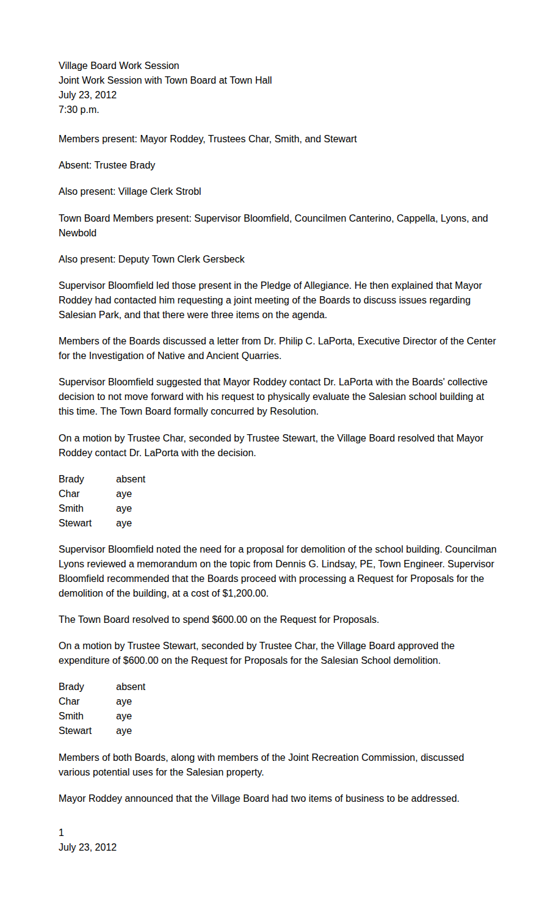Village Board Work Session
Joint Work Session with Town Board at Town Hall
July 23, 2012
7:30 p.m.
Members present: Mayor Roddey, Trustees Char, Smith, and Stewart
Absent: Trustee Brady
Also present: Village Clerk Strobl
Town Board Members present: Supervisor Bloomfield, Councilmen Canterino, Cappella, Lyons, and Newbold
Also present: Deputy Town Clerk Gersbeck
Supervisor Bloomfield led those present in the Pledge of Allegiance. He then explained that Mayor Roddey had contacted him requesting a joint meeting of the Boards to discuss issues regarding Salesian Park, and that there were three items on the agenda.
Members of the Boards discussed a letter from Dr. Philip C. LaPorta, Executive Director of the Center for the Investigation of Native and Ancient Quarries.
Supervisor Bloomfield suggested that Mayor Roddey contact Dr. LaPorta with the Boards' collective decision to not move forward with his request to physically evaluate the Salesian school building at this time. The Town Board formally concurred by Resolution.
On a motion by Trustee Char, seconded by Trustee Stewart, the Village Board resolved that Mayor Roddey contact Dr. LaPorta with the decision.
| Brady | absent |
| Char | aye |
| Smith | aye |
| Stewart | aye |
Supervisor Bloomfield noted the need for a proposal for demolition of the school building. Councilman Lyons reviewed a memorandum on the topic from Dennis G. Lindsay, PE, Town Engineer. Supervisor Bloomfield recommended that the Boards proceed with processing a Request for Proposals for the demolition of the building, at a cost of $1,200.00.
The Town Board resolved to spend $600.00 on the Request for Proposals.
On a motion by Trustee Stewart, seconded by Trustee Char, the Village Board approved the expenditure of $600.00 on the Request for Proposals for the Salesian School demolition.
| Brady | absent |
| Char | aye |
| Smith | aye |
| Stewart | aye |
Members of both Boards, along with members of the Joint Recreation Commission, discussed various potential uses for the Salesian property.
Mayor Roddey announced that the Village Board had two items of business to be addressed.
1
July 23, 2012